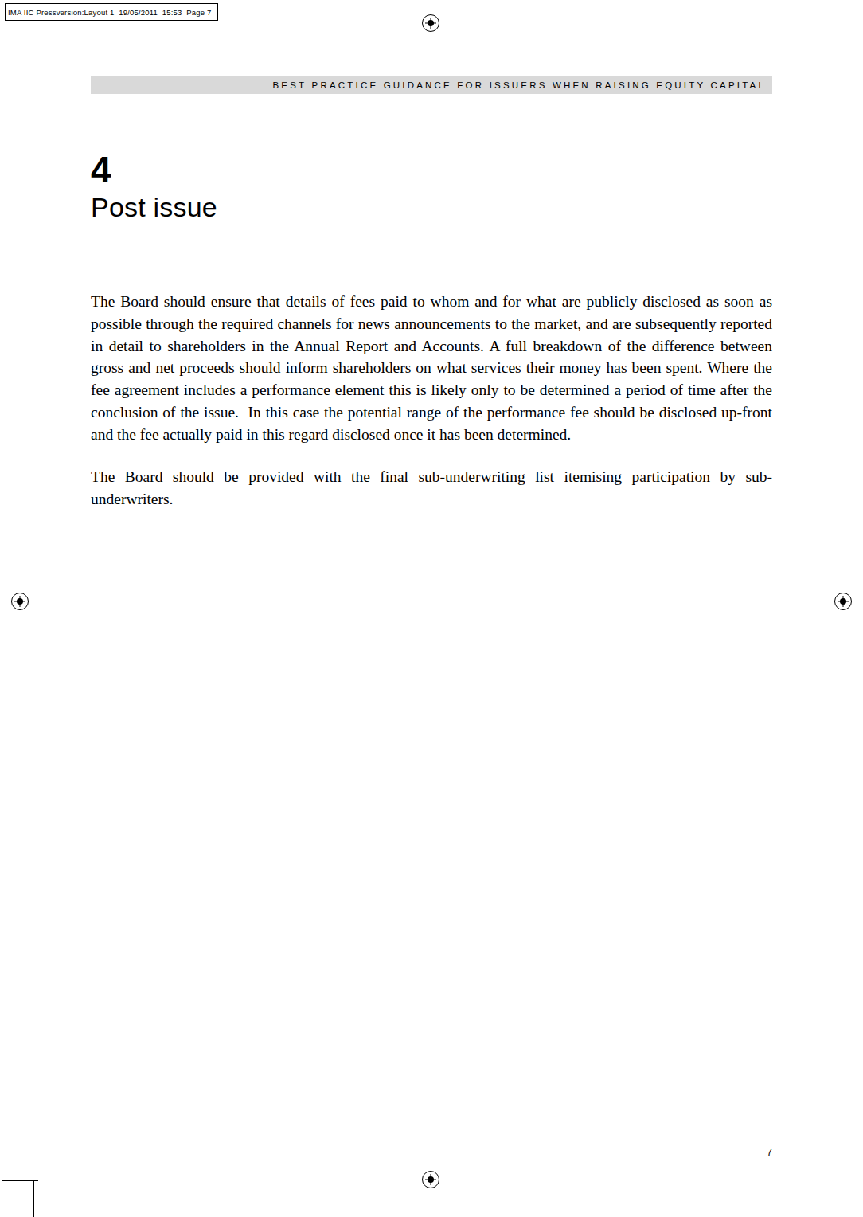IMA IIC Pressversion:Layout 1 19/05/2011 15:53 Page 7
BEST PRACTICE GUIDANCE FOR ISSUERS WHEN RAISING EQUITY CAPITAL
4
Post issue
The Board should ensure that details of fees paid to whom and for what are publicly disclosed as soon as possible through the required channels for news announcements to the market, and are subsequently reported in detail to shareholders in the Annual Report and Accounts. A full breakdown of the difference between gross and net proceeds should inform shareholders on what services their money has been spent. Where the fee agreement includes a performance element this is likely only to be determined a period of time after the conclusion of the issue. In this case the potential range of the performance fee should be disclosed up-front and the fee actually paid in this regard disclosed once it has been determined.
The Board should be provided with the final sub-underwriting list itemising participation by sub-underwriters.
7